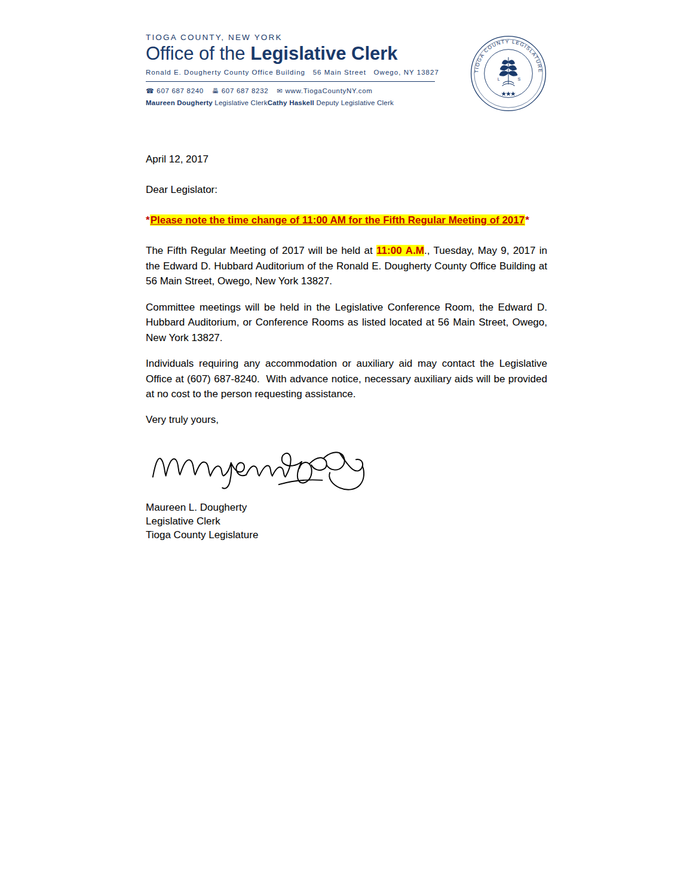TIOGA COUNTY, NEW YORK
Office of the Legislative Clerk
Ronald E. Dougherty County Office Building 56 Main Street Owego, NY 13827
☎ 607 687 8240 🖶 607 687 8232 ✉ www.TiogaCountyNY.com
Maureen Dougherty Legislative Clerk Cathy Haskell Deputy Legislative Clerk
TIOGA COUNTY LEGISLATURE L S
April 12, 2017
Dear Legislator:
*Please note the time change of 11:00 AM for the Fifth Regular Meeting of 2017*
The Fifth Regular Meeting of 2017 will be held at 11:00 A.M., Tuesday, May 9, 2017 in the Edward D. Hubbard Auditorium of the Ronald E. Dougherty County Office Building at 56 Main Street, Owego, New York 13827.
Committee meetings will be held in the Legislative Conference Room, the Edward D. Hubbard Auditorium, or Conference Rooms as listed located at 56 Main Street, Owego, New York 13827.
Individuals requiring any accommodation or auxiliary aid may contact the Legislative Office at (607) 687-8240. With advance notice, necessary auxiliary aids will be provided at no cost to the person requesting assistance.
Very truly yours,
Maureen L. Dougherty
Legislative Clerk
Tioga County Legislature